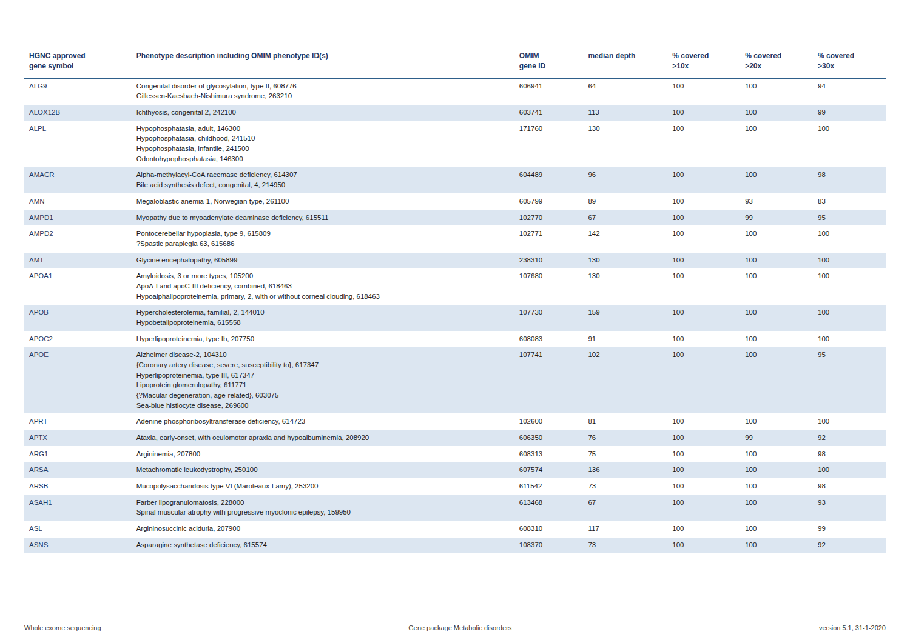| HGNC approved gene symbol | Phenotype description including OMIM phenotype ID(s) | OMIM gene ID | median depth | % covered >10x | % covered >20x | % covered >30x |
| --- | --- | --- | --- | --- | --- | --- |
| ALG9 | Congenital disorder of glycosylation, type II, 608776 Gillessen-Kaesbach-Nishimura syndrome, 263210 | 606941 | 64 | 100 | 100 | 94 |
| ALOX12B | Ichthyosis, congenital 2, 242100 | 603741 | 113 | 100 | 100 | 99 |
| ALPL | Hypophosphatasia, adult, 146300 Hypophosphatasia, childhood, 241510 Hypophosphatasia, infantile, 241500 Odontohypophosphatasia, 146300 | 171760 | 130 | 100 | 100 | 100 |
| AMACR | Alpha-methylacyl-CoA racemase deficiency, 614307 Bile acid synthesis defect, congenital, 4, 214950 | 604489 | 96 | 100 | 100 | 98 |
| AMN | Megaloblastic anemia-1, Norwegian type, 261100 | 605799 | 89 | 100 | 93 | 83 |
| AMPD1 | Myopathy due to myoadenylate deaminase deficiency, 615511 | 102770 | 67 | 100 | 99 | 95 |
| AMPD2 | Pontocerebellar hypoplasia, type 9, 615809 ?Spastic paraplegia 63, 615686 | 102771 | 142 | 100 | 100 | 100 |
| AMT | Glycine encephalopathy, 605899 | 238310 | 130 | 100 | 100 | 100 |
| APOA1 | Amyloidosis, 3 or more types, 105200 ApoA-I and apoC-III deficiency, combined, 618463 Hypoalphalipoproteinemia, primary, 2, with or without corneal clouding, 618463 | 107680 | 130 | 100 | 100 | 100 |
| APOB | Hypercholesterolemia, familial, 2, 144010 Hypobetalipoproteinemia, 615558 | 107730 | 159 | 100 | 100 | 100 |
| APOC2 | Hyperlipoproteinemia, type Ib, 207750 | 608083 | 91 | 100 | 100 | 100 |
| APOE | Alzheimer disease-2, 104310 {Coronary artery disease, severe, susceptibility to}, 617347 Hyperlipoproteinemia, type III, 617347 Lipoprotein glomerulopathy, 611771 {?Macular degeneration, age-related}, 603075 Sea-blue histiocyte disease, 269600 | 107741 | 102 | 100 | 100 | 95 |
| APRT | Adenine phosphoribosyltransferase deficiency, 614723 | 102600 | 81 | 100 | 100 | 100 |
| APTX | Ataxia, early-onset, with oculomotor apraxia and hypoalbuminemia, 208920 | 606350 | 76 | 100 | 99 | 92 |
| ARG1 | Argininemia, 207800 | 608313 | 75 | 100 | 100 | 98 |
| ARSA | Metachromatic leukodystrophy, 250100 | 607574 | 136 | 100 | 100 | 100 |
| ARSB | Mucopolysaccharidosis type VI (Maroteaux-Lamy), 253200 | 611542 | 73 | 100 | 100 | 98 |
| ASAH1 | Farber lipogranulomatosis, 228000 Spinal muscular atrophy with progressive myoclonic epilepsy, 159950 | 613468 | 67 | 100 | 100 | 93 |
| ASL | Argininosuccinic aciduria, 207900 | 608310 | 117 | 100 | 100 | 99 |
| ASNS | Asparagine synthetase deficiency, 615574 | 108370 | 73 | 100 | 100 | 92 |
Whole exome sequencing
Gene package Metabolic disorders
version 5.1, 31-1-2020